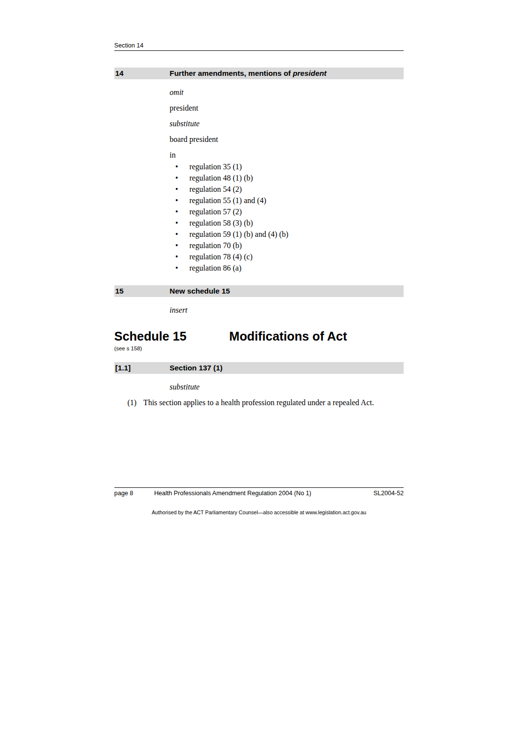Section 14
14 Further amendments, mentions of president
omit
president
substitute
board president
in
regulation 35 (1)
regulation 48 (1) (b)
regulation 54 (2)
regulation 55 (1) and (4)
regulation 57 (2)
regulation 58 (3) (b)
regulation 59 (1) (b) and (4) (b)
regulation 70 (b)
regulation 78 (4) (c)
regulation 86 (a)
15 New schedule 15
insert
Schedule 15 Modifications of Act
(see s 158)
[1.1] Section 137 (1)
substitute
(1) This section applies to a health profession regulated under a repealed Act.
page 8 Health Professionals Amendment Regulation 2004 (No 1) SL2004-52
Authorised by the ACT Parliamentary Counsel—also accessible at www.legislation.act.gov.au